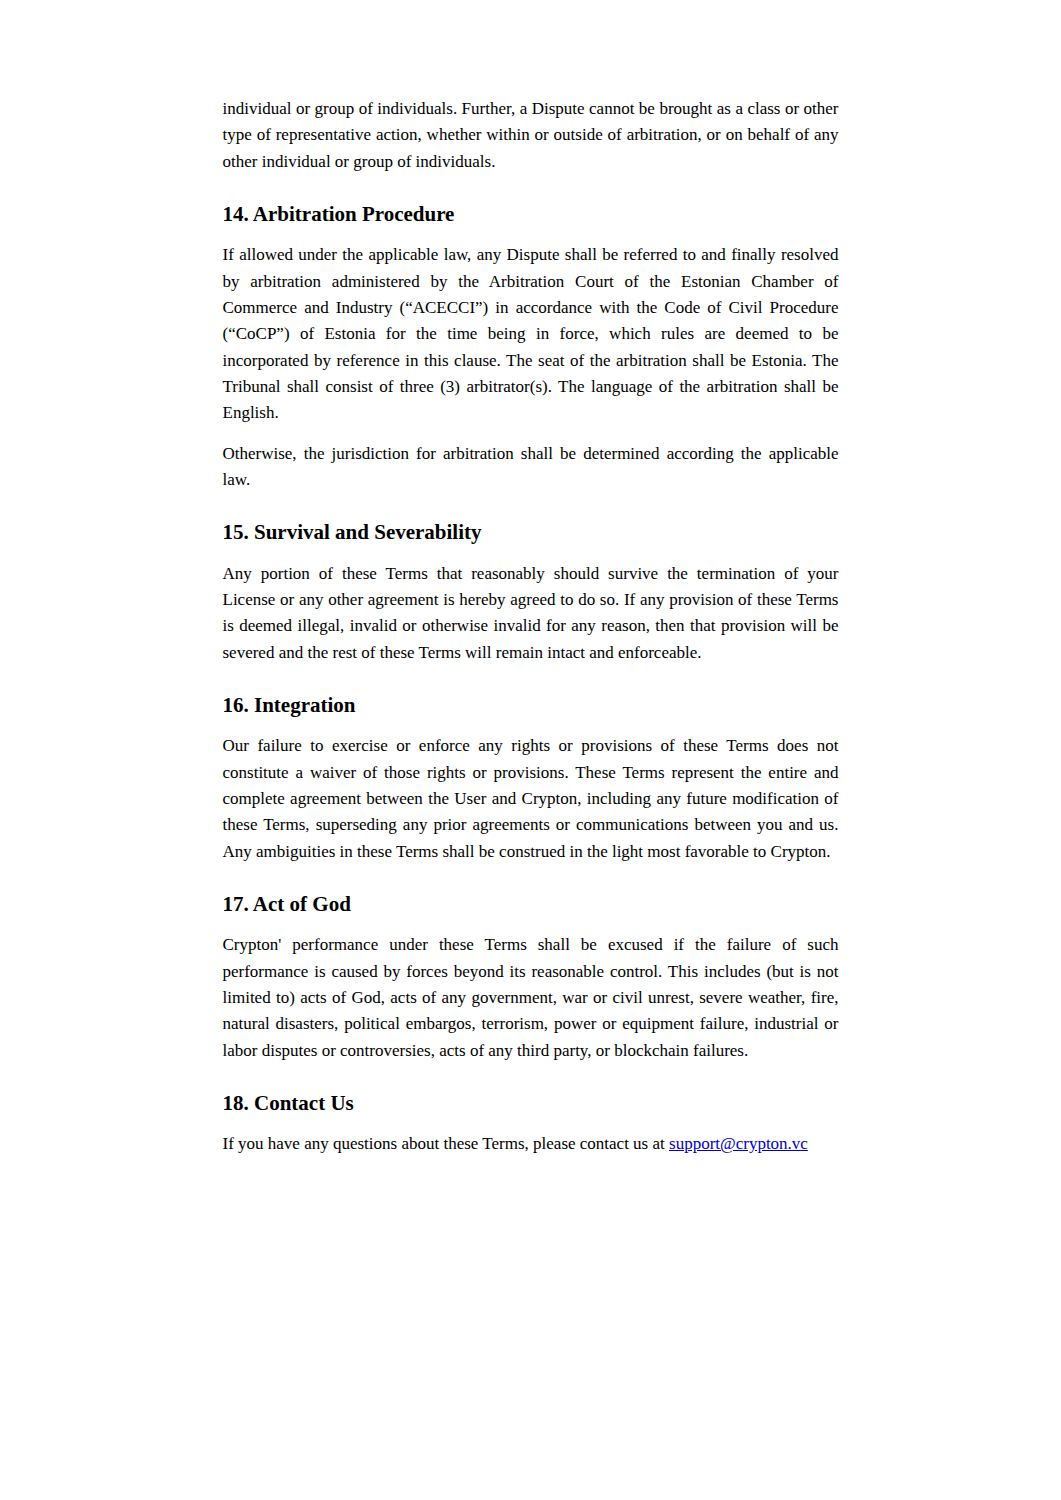individual or group of individuals. Further, a Dispute cannot be brought as a class or other type of representative action, whether within or outside of arbitration, or on behalf of any other individual or group of individuals.
14. Arbitration Procedure
If allowed under the applicable law, any Dispute shall be referred to and finally resolved by arbitration administered by the Arbitration Court of the Estonian Chamber of Commerce and Industry (“ACECCI”) in accordance with the Code of Civil Procedure (“CoCP”) of Estonia for the time being in force, which rules are deemed to be incorporated by reference in this clause. The seat of the arbitration shall be Estonia. The Tribunal shall consist of three (3) arbitrator(s). The language of the arbitration shall be English.
Otherwise, the jurisdiction for arbitration shall be determined according the applicable law.
15. Survival and Severability
Any portion of these Terms that reasonably should survive the termination of your License or any other agreement is hereby agreed to do so. If any provision of these Terms is deemed illegal, invalid or otherwise invalid for any reason, then that provision will be severed and the rest of these Terms will remain intact and enforceable.
16. Integration
Our failure to exercise or enforce any rights or provisions of these Terms does not constitute a waiver of those rights or provisions. These Terms represent the entire and complete agreement between the User and Crypton, including any future modification of these Terms, superseding any prior agreements or communications between you and us. Any ambiguities in these Terms shall be construed in the light most favorable to Crypton.
17. Act of God
Crypton' performance under these Terms shall be excused if the failure of such performance is caused by forces beyond its reasonable control. This includes (but is not limited to) acts of God, acts of any government, war or civil unrest, severe weather, fire, natural disasters, political embargos, terrorism, power or equipment failure, industrial or labor disputes or controversies, acts of any third party, or blockchain failures.
18. Contact Us
If you have any questions about these Terms, please contact us at support@crypton.vc